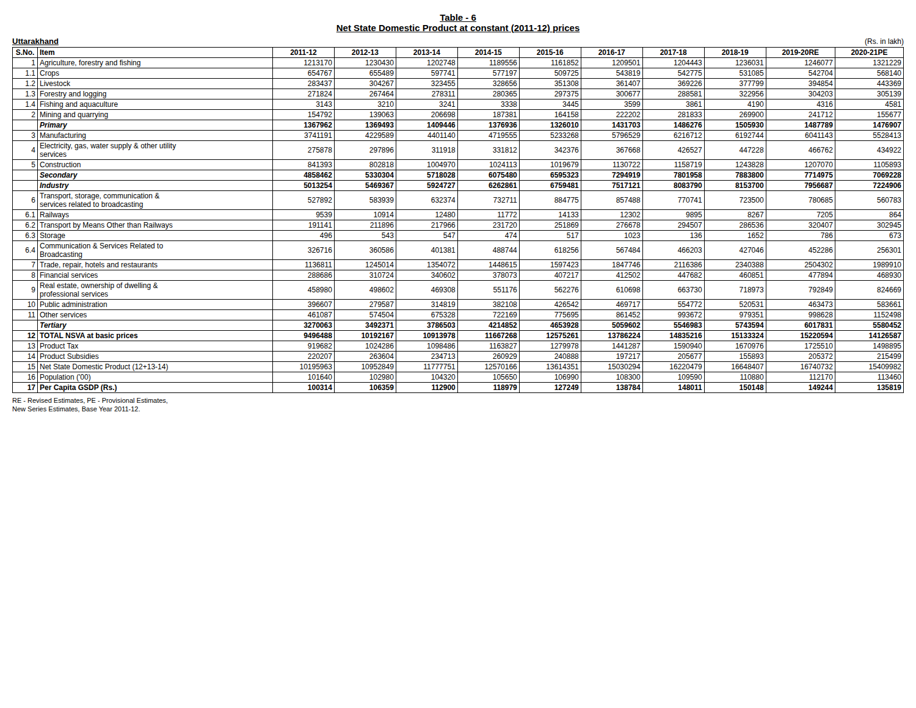Table - 6
Net State Domestic Product at constant (2011-12) prices
Uttarakhand
(Rs. in lakh)
| S.No. | Item | 2011-12 | 2012-13 | 2013-14 | 2014-15 | 2015-16 | 2016-17 | 2017-18 | 2018-19 | 2019-20RE | 2020-21PE |
| --- | --- | --- | --- | --- | --- | --- | --- | --- | --- | --- | --- |
| 1 | Agriculture, forestry and fishing | 1213170 | 1230430 | 1202748 | 1189556 | 1161852 | 1209501 | 1204443 | 1236031 | 1246077 | 1321229 |
| 1.1 | Crops | 654767 | 655489 | 597741 | 577197 | 509725 | 543819 | 542775 | 531085 | 542704 | 568140 |
| 1.2 | Livestock | 283437 | 304267 | 323455 | 328656 | 351308 | 361407 | 369226 | 377799 | 394854 | 443369 |
| 1.3 | Forestry and logging | 271824 | 267464 | 278311 | 280365 | 297375 | 300677 | 288581 | 322956 | 304203 | 305139 |
| 1.4 | Fishing and aquaculture | 3143 | 3210 | 3241 | 3338 | 3445 | 3599 | 3861 | 4190 | 4316 | 4581 |
| 2 | Mining and quarrying | 154792 | 139063 | 206698 | 187381 | 164158 | 222202 | 281833 | 269900 | 241712 | 155677 |
| | Primary | 1367962 | 1369493 | 1409446 | 1376936 | 1326010 | 1431703 | 1486276 | 1505930 | 1487789 | 1476907 |
| 3 | Manufacturing | 3741191 | 4229589 | 4401140 | 4719555 | 5233268 | 5796529 | 6216712 | 6192744 | 6041143 | 5528413 |
| 4 | Electricity, gas, water supply & other utility services | 275878 | 297896 | 311918 | 331812 | 342376 | 367668 | 426527 | 447228 | 466762 | 434922 |
| 5 | Construction | 841393 | 802818 | 1004970 | 1024113 | 1019679 | 1130722 | 1158719 | 1243828 | 1207070 | 1105893 |
| | Secondary | 4858462 | 5330304 | 5718028 | 6075480 | 6595323 | 7294919 | 7801958 | 7883800 | 7714975 | 7069228 |
| | Industry | 5013254 | 5469367 | 5924727 | 6262861 | 6759481 | 7517121 | 8083790 | 8153700 | 7956687 | 7224906 |
| 6 | Transport, storage, communication & services related to broadcasting | 527892 | 583939 | 632374 | 732711 | 884775 | 857488 | 770741 | 723500 | 780685 | 560783 |
| 6.1 | Railways | 9539 | 10914 | 12480 | 11772 | 14133 | 12302 | 9895 | 8267 | 7205 | 864 |
| 6.2 | Transport by Means Other than Railways | 191141 | 211896 | 217966 | 231720 | 251869 | 276678 | 294507 | 286536 | 320407 | 302945 |
| 6.3 | Storage | 496 | 543 | 547 | 474 | 517 | 1023 | 136 | 1652 | 786 | 673 |
| 6.4 | Communication & Services Related to Broadcasting | 326716 | 360586 | 401381 | 488744 | 618256 | 567484 | 466203 | 427046 | 452286 | 256301 |
| 7 | Trade, repair, hotels and restaurants | 1136811 | 1245014 | 1354072 | 1448615 | 1597423 | 1847746 | 2116386 | 2340388 | 2504302 | 1989910 |
| 8 | Financial services | 288686 | 310724 | 340602 | 378073 | 407217 | 412502 | 447682 | 460851 | 477894 | 468930 |
| 9 | Real estate, ownership of dwelling & professional services | 458980 | 498602 | 469308 | 551176 | 562276 | 610698 | 663730 | 718973 | 792849 | 824669 |
| 10 | Public administration | 396607 | 279587 | 314819 | 382108 | 426542 | 469717 | 554772 | 520531 | 463473 | 583661 |
| 11 | Other services | 461087 | 574504 | 675328 | 722169 | 775695 | 861452 | 993672 | 979351 | 998628 | 1152498 |
| | Tertiary | 3270063 | 3492371 | 3786503 | 4214852 | 4653928 | 5059602 | 5546983 | 5743594 | 6017831 | 5580452 |
| 12 | TOTAL NSVA at basic prices | 9496488 | 10192167 | 10913978 | 11667268 | 12575261 | 13786224 | 14835216 | 15133324 | 15220594 | 14126587 |
| 13 | Product Tax | 919682 | 1024286 | 1098486 | 1163827 | 1279978 | 1441287 | 1590940 | 1670976 | 1725510 | 1498895 |
| 14 | Product Subsidies | 220207 | 263604 | 234713 | 260929 | 240888 | 197217 | 205677 | 155893 | 205372 | 215499 |
| 15 | Net State Domestic Product (12+13-14) | 10195963 | 10952849 | 11777751 | 12570166 | 13614351 | 15030294 | 16220479 | 16648407 | 16740732 | 15409982 |
| 16 | Population ('00) | 101640 | 102980 | 104320 | 105650 | 106990 | 108300 | 109590 | 110880 | 112170 | 113460 |
| 17 | Per Capita GSDP (Rs.) | 100314 | 106359 | 112900 | 118979 | 127249 | 138784 | 148011 | 150148 | 149244 | 135819 |
RE - Revised Estimates, PE - Provisional Estimates,
New Series Estimates, Base Year 2011-12.